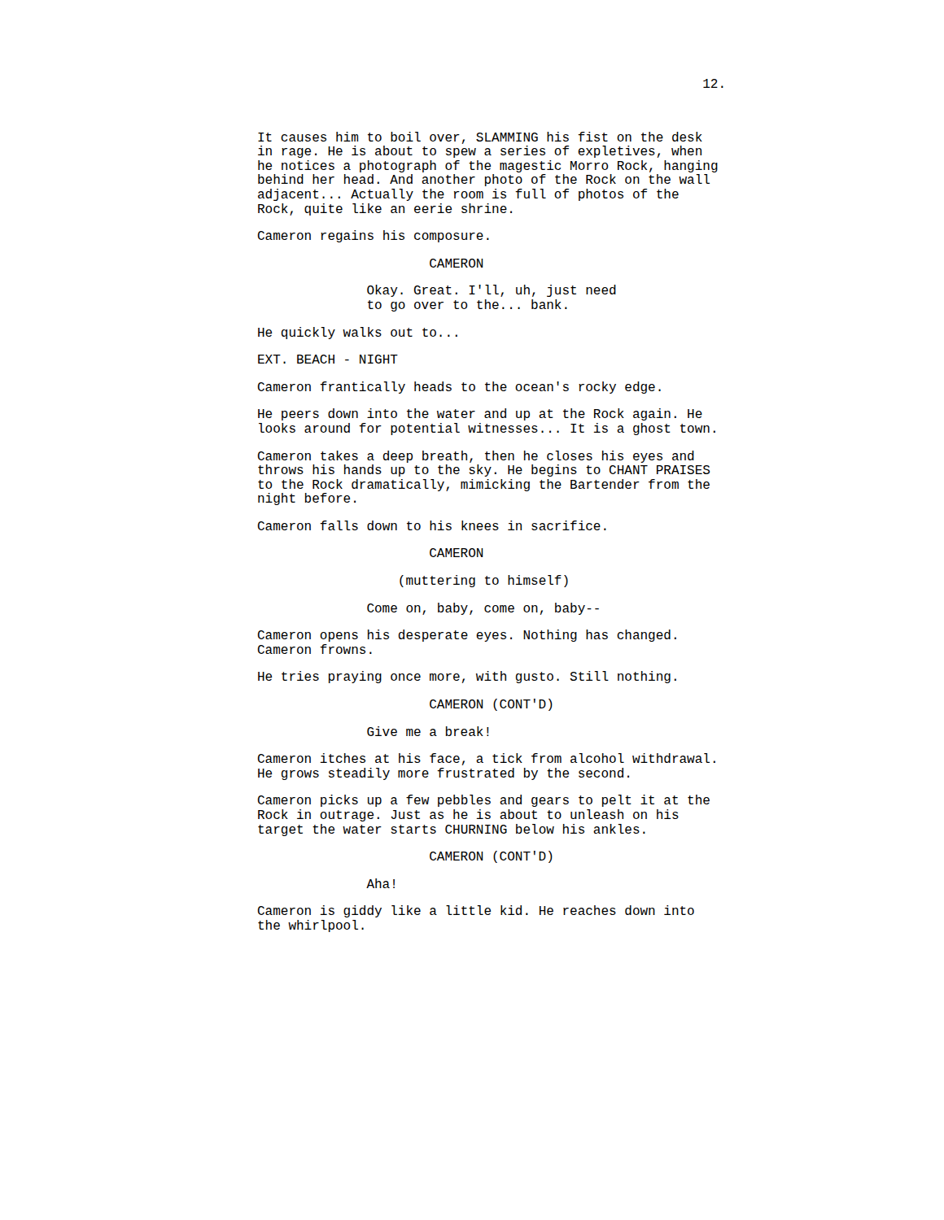12.
It causes him to boil over, SLAMMING his fist on the desk in rage. He is about to spew a series of expletives, when he notices a photograph of the magestic Morro Rock, hanging behind her head. And another photo of the Rock on the wall adjacent... Actually the room is full of photos of the Rock, quite like an eerie shrine.
Cameron regains his composure.
CAMERON
Okay. Great. I'll, uh, just need to go over to the... bank.
He quickly walks out to...
EXT. BEACH - NIGHT
Cameron frantically heads to the ocean's rocky edge.
He peers down into the water and up at the Rock again. He looks around for potential witnesses... It is a ghost town.
Cameron takes a deep breath, then he closes his eyes and throws his hands up to the sky. He begins to CHANT PRAISES to the Rock dramatically, mimicking the Bartender from the night before.
Cameron falls down to his knees in sacrifice.
CAMERON
(muttering to himself)
Come on, baby, come on, baby--
Cameron opens his desperate eyes. Nothing has changed. Cameron frowns.
He tries praying once more, with gusto. Still nothing.
CAMERON (CONT'D)
Give me a break!
Cameron itches at his face, a tick from alcohol withdrawal. He grows steadily more frustrated by the second.
Cameron picks up a few pebbles and gears to pelt it at the Rock in outrage. Just as he is about to unleash on his target the water starts CHURNING below his ankles.
CAMERON (CONT'D)
Aha!
Cameron is giddy like a little kid. He reaches down into the whirlpool.